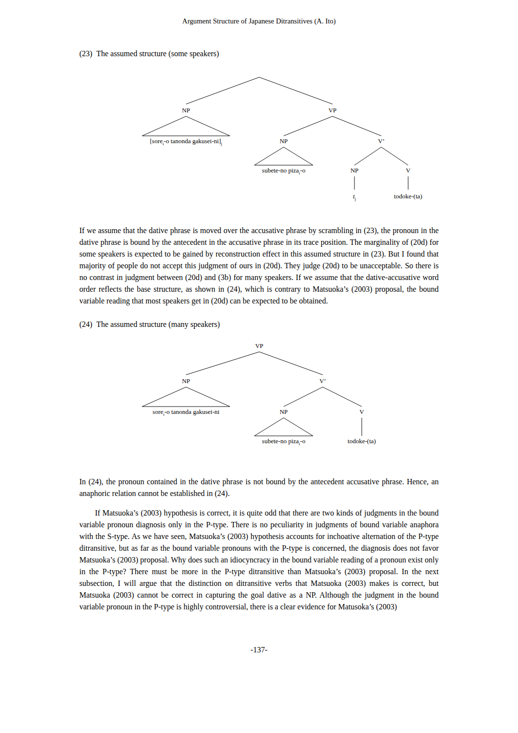Argument Structure of Japanese Ditransitives (A. Ito)
(23) The assumed structure (some speakers)
NP VP [sorei-o tanonda gakusei-ni]j NP V’ subete-no pizai-o NP V tj todoke-(ta)
If we assume that the dative phrase is moved over the accusative phrase by scrambling in (23), the pronoun in the dative phrase is bound by the antecedent in the accusative phrase in its trace position. The marginality of (20d) for some speakers is expected to be gained by reconstruction effect in this assumed structure in (23). But I found that majority of people do not accept this judgment of ours in (20d). They judge (20d) to be unacceptable. So there is no contrast in judgment between (20d) and (3b) for many speakers. If we assume that the dative-accusative word order reflects the base structure, as shown in (24), which is contrary to Matsuoka’s (2003) proposal, the bound variable reading that most speakers get in (20d) can be expected to be obtained.
(24) The assumed structure (many speakers)
VP NP V’ sorei-o tanonda gakusei-ni NP V subete-no pizai-o todoke-(ta)
In (24), the pronoun contained in the dative phrase is not bound by the antecedent accusative phrase. Hence, an anaphoric relation cannot be established in (24).
If Matsuoka’s (2003) hypothesis is correct, it is quite odd that there are two kinds of judgments in the bound variable pronoun diagnosis only in the P-type. There is no peculiarity in judgments of bound variable anaphora with the S-type. As we have seen, Matsuoka’s (2003) hypothesis accounts for inchoative alternation of the P-type ditransitive, but as far as the bound variable pronouns with the P-type is concerned, the diagnosis does not favor Matsuoka’s (2003) proposal. Why does such an idiocyncracy in the bound variable reading of a pronoun exist only in the P-type? There must be more in the P-type ditransitive than Matsuoka’s (2003) proposal. In the next subsection, I will argue that the distinction on ditransitive verbs that Matsuoka (2003) makes is correct, but Matsuoka (2003) cannot be correct in capturing the goal dative as a NP. Although the judgment in the bound variable pronoun in the P-type is highly controversial, there is a clear evidence for Matusoka’s (2003)
-137-